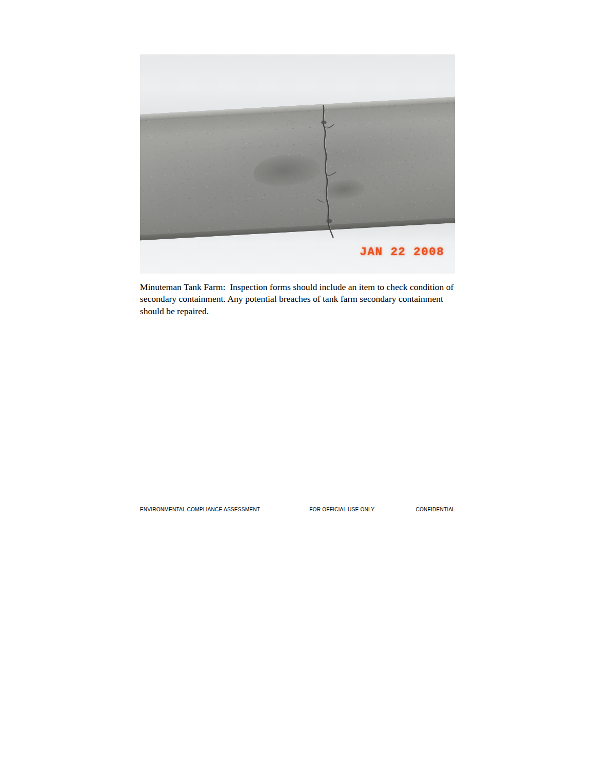JAN 22 2008
Minuteman Tank Farm: Inspection forms should include an item to check condition of secondary containment. Any potential breaches of tank farm secondary containment should be repaired.
ENVIRONMENTAL COMPLIANCE ASSESSMENT FOR OFFICIAL USE ONLY CONFIDENTIAL